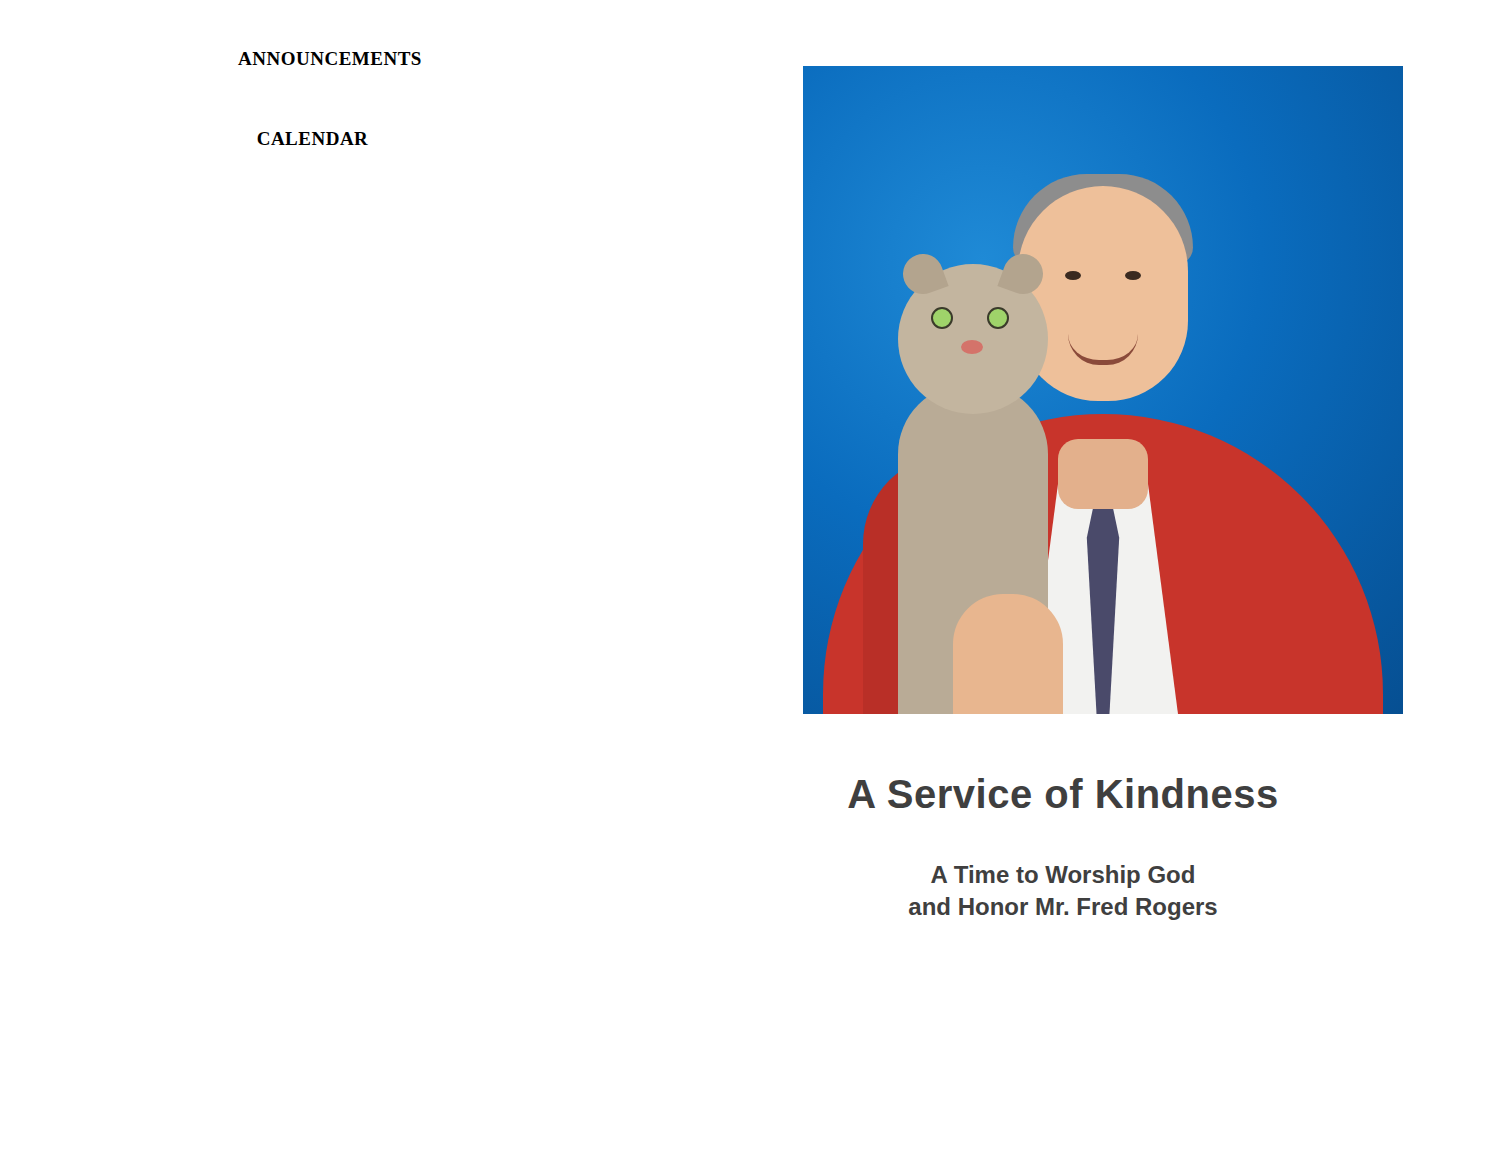ANNOUNCEMENTS
CALENDAR
A Service of Kindness
A Time to Worship God
and Honor Mr. Fred Rogers